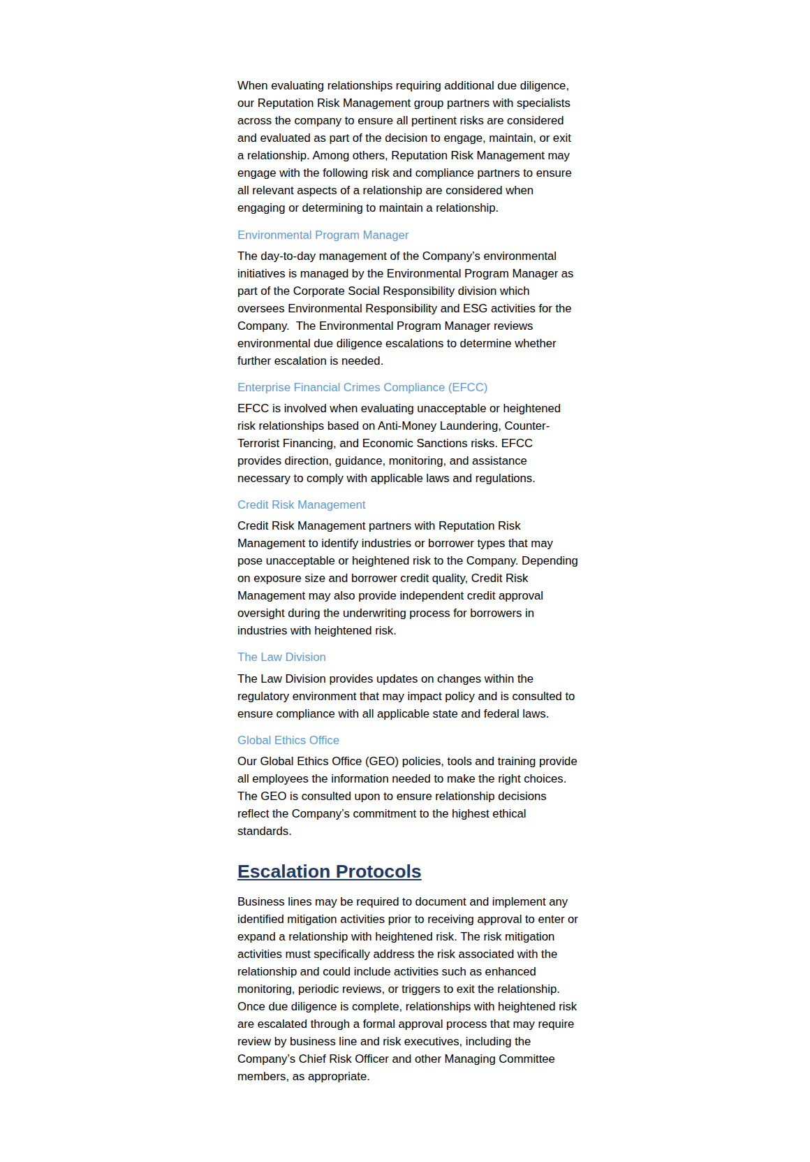When evaluating relationships requiring additional due diligence, our Reputation Risk Management group partners with specialists across the company to ensure all pertinent risks are considered and evaluated as part of the decision to engage, maintain, or exit a relationship. Among others, Reputation Risk Management may engage with the following risk and compliance partners to ensure all relevant aspects of a relationship are considered when engaging or determining to maintain a relationship.
Environmental Program Manager
The day-to-day management of the Company’s environmental initiatives is managed by the Environmental Program Manager as part of the Corporate Social Responsibility division which oversees Environmental Responsibility and ESG activities for the Company. The Environmental Program Manager reviews environmental due diligence escalations to determine whether further escalation is needed.
Enterprise Financial Crimes Compliance (EFCC)
EFCC is involved when evaluating unacceptable or heightened risk relationships based on Anti-Money Laundering, Counter-Terrorist Financing, and Economic Sanctions risks. EFCC provides direction, guidance, monitoring, and assistance necessary to comply with applicable laws and regulations.
Credit Risk Management
Credit Risk Management partners with Reputation Risk Management to identify industries or borrower types that may pose unacceptable or heightened risk to the Company. Depending on exposure size and borrower credit quality, Credit Risk Management may also provide independent credit approval oversight during the underwriting process for borrowers in industries with heightened risk.
The Law Division
The Law Division provides updates on changes within the regulatory environment that may impact policy and is consulted to ensure compliance with all applicable state and federal laws.
Global Ethics Office
Our Global Ethics Office (GEO) policies, tools and training provide all employees the information needed to make the right choices. The GEO is consulted upon to ensure relationship decisions reflect the Company’s commitment to the highest ethical standards.
Escalation Protocols
Business lines may be required to document and implement any identified mitigation activities prior to receiving approval to enter or expand a relationship with heightened risk. The risk mitigation activities must specifically address the risk associated with the relationship and could include activities such as enhanced monitoring, periodic reviews, or triggers to exit the relationship. Once due diligence is complete, relationships with heightened risk are escalated through a formal approval process that may require review by business line and risk executives, including the Company’s Chief Risk Officer and other Managing Committee members, as appropriate.